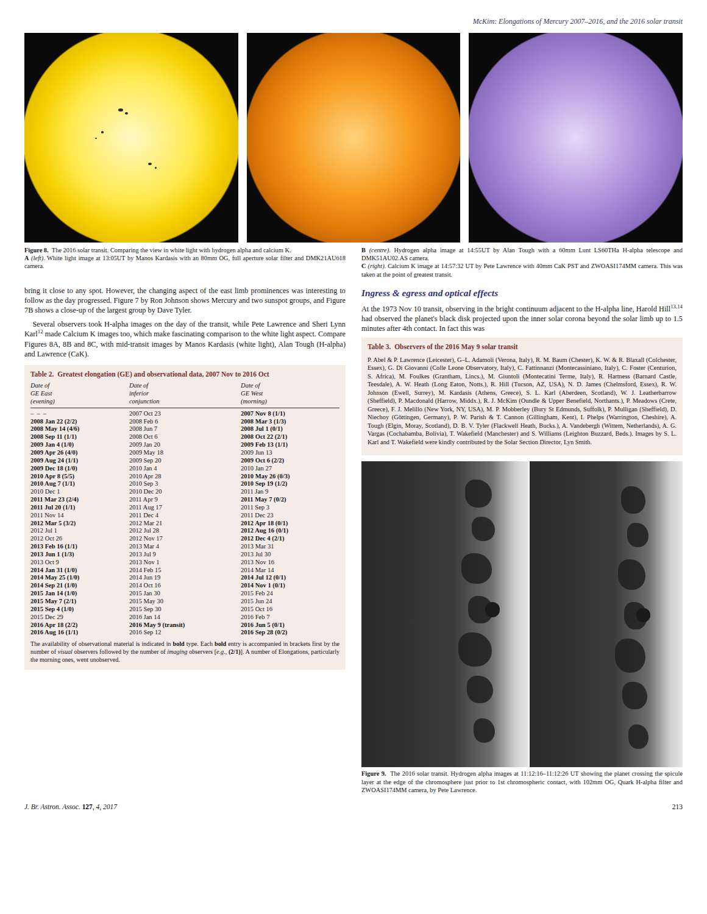McKim: Elongations of Mercury 2007–2016, and the 2016 solar transit
Figure 8. The 2016 solar transit. Comparing the view in white light with hydrogen alpha and calcium K.
A (left). White light image at 13:05UT by Manos Kardasis with an 80mm OG, full aperture solar filter and DMK21AU618 camera.
B (centre). Hydrogen alpha image at 14:55UT by Alan Tough with a 60mm Lunt LS60THa H-alpha telescope and DMK51AU02.AS camera.
C (right). Calcium K image at 14:57:32 UT by Pete Lawrence with 40mm CaK PST and ZWOASI174MM camera. This was taken at the point of greatest transit.
bring it close to any spot. However, the changing aspect of the east limb prominences was interesting to follow as the day progressed. Figure 7 by Ron Johnson shows Mercury and two sunspot groups, and Figure 7B shows a close-up of the largest group by Dave Tyler.
Several observers took H-alpha images on the day of the transit, while Pete Lawrence and Sheri Lynn Karl12 made Calcium K images too, which make fascinating comparison to the white light aspect. Compare Figures 8A, 8B and 8C, with mid-transit images by Manos Kardasis (white light), Alan Tough (H-alpha) and Lawrence (CaK).
Table 2. Greatest elongation (GE) and observational data, 2007 Nov to 2016 Oct
| Date of GE East (evening) | Date of inferior conjunction | Date of GE West (morning) |
| --- | --- | --- |
| – – – | 2007 Oct 23 | 2007 Nov 8 (1/1) |
| 2008 Jan 22 (2/2) | 2008 Feb 6 | 2008 Mar 3 (1/3) |
| 2008 May 14 (4/6) | 2008 Jun 7 | 2008 Jul 1 (0/1) |
| 2008 Sep 11 (1/1) | 2008 Oct 6 | 2008 Oct 22 (2/1) |
| 2009 Jan 4 (1/0) | 2009 Jan 20 | 2009 Feb 13 (1/1) |
| 2009 Apr 26 (4/0) | 2009 May 18 | 2009 Jun 13 |
| 2009 Aug 24 (1/1) | 2009 Sep 20 | 2009 Oct 6 (2/2) |
| 2009 Dec 18 (1/0) | 2010 Jan 4 | 2010 Jan 27 |
| 2010 Apr 8 (5/5) | 2010 Apr 28 | 2010 May 26 (0/3) |
| 2010 Aug 7 (1/1) | 2010 Sep 3 | 2010 Sep 19 (1/2) |
| 2010 Dec 1 | 2010 Dec 20 | 2011 Jan 9 |
| 2011 Mar 23 (2/4) | 2011 Apr 9 | 2011 May 7 (0/2) |
| 2011 Jul 20 (1/1) | 2011 Aug 17 | 2011 Sep 3 |
| 2011 Nov 14 | 2011 Dec 4 | 2011 Dec 23 |
| 2012 Mar 5 (3/2) | 2012 Mar 21 | 2012 Apr 18 (0/1) |
| 2012 Jul 1 | 2012 Jul 28 | 2012 Aug 16 (0/1) |
| 2012 Oct 26 | 2012 Nov 17 | 2012 Dec 4 (2/1) |
| 2013 Feb 16 (1/1) | 2013 Mar 4 | 2013 Mar 31 |
| 2013 Jun 1 (1/3) | 2013 Jul 9 | 2013 Jul 30 |
| 2013 Oct 9 | 2013 Nov 1 | 2013 Nov 16 |
| 2014 Jan 31 (1/0) | 2014 Feb 15 | 2014 Mar 14 |
| 2014 May 25 (1/0) | 2014 Jun 19 | 2014 Jul 12 (0/1) |
| 2014 Sep 21 (1/0) | 2014 Oct 16 | 2014 Nov 1 (0/1) |
| 2015 Jan 14 (1/0) | 2015 Jan 30 | 2015 Feb 24 |
| 2015 May 7 (2/1) | 2015 May 30 | 2015 Jun 24 |
| 2015 Sep 4 (1/0) | 2015 Sep 30 | 2015 Oct 16 |
| 2015 Dec 29 | 2016 Jan 14 | 2016 Feb 7 |
| 2016 Apr 18 (2/2) | 2016 May 9 (transit) | 2016 Jun 5 (0/1) |
| 2016 Aug 16 (1/1) | 2016 Sep 12 | 2016 Sep 28 (0/2) |
The availability of observational material is indicated in bold type. Each bold entry is accompanied in brackets first by the number of visual observers followed by the number of imaging observers [e.g., (2/1)]. A number of Elongations, particularly the morning ones, went unobserved.
Ingress & egress and optical effects
At the 1973 Nov 10 transit, observing in the bright continuum adjacent to the H-alpha line, Harold Hill13,14 had observed the planet's black disk projected upon the inner solar corona beyond the solar limb up to 1.5 minutes after 4th contact. In fact this was
Table 3. Observers of the 2016 May 9 solar transit
P. Abel & P. Lawrence (Leicester), G–L. Adamoli (Verona, Italy), R. M. Baum (Chester), K. W. & R. Blaxall (Colchester, Essex), G. Di Giovanni (Colle Leone Observatory, Italy), C. Fattinnanzi (Montecassiniano, Italy), C. Foster (Centurion, S. Africa), M. Foulkes (Grantham, Lincs.), M. Giuntoli (Montecatini Terme, Italy), R. Hartness (Barnard Castle, Teesdale), A. W. Heath (Long Eaton, Notts.), R. Hill (Tucson, AZ, USA), N. D. James (Chelmsford, Essex), R. W. Johnson (Ewell, Surrey), M. Kardasis (Athens, Greece), S. L. Karl (Aberdeen, Scotland), W. J. Leatherbarrow (Sheffield), P. Macdonald (Harrow, Middx.), R. J. McKim (Oundle & Upper Benefield, Northants.), P. Meadows (Crete, Greece), F. J. Melillo (New York, NY, USA), M. P. Mobberley (Bury St Edmunds, Suffolk), P. Mulligan (Sheffield), D. Niechoy (Göttingen, Germany), P. W. Parish & T. Cannon (Gillingham, Kent), I. Phelps (Warrington, Cheshire), A. Tough (Elgin, Moray, Scotland), D. B. V. Tyler (Flackwell Heath, Bucks.), A. Vandebergh (Wittem, Netherlands), A. G. Vargas (Cochabamba, Bolivia), T. Wakefield (Manchester) and S. Williams (Leighton Buzzard, Beds.). Images by S. L. Karl and T. Wakefield were kindly contributed by the Solar Section Director, Lyn Smith.
Figure 9. The 2016 solar transit. Hydrogen alpha images at 11:12:16–11:12:26 UT showing the planet crossing the spicule layer at the edge of the chromosphere just prior to 1st chromospheric contact, with 102mm OG, Quark H-alpha filter and ZWOASI174MM camera, by Pete Lawrence.
J. Br. Astron. Assoc. 127, 4, 2017
213